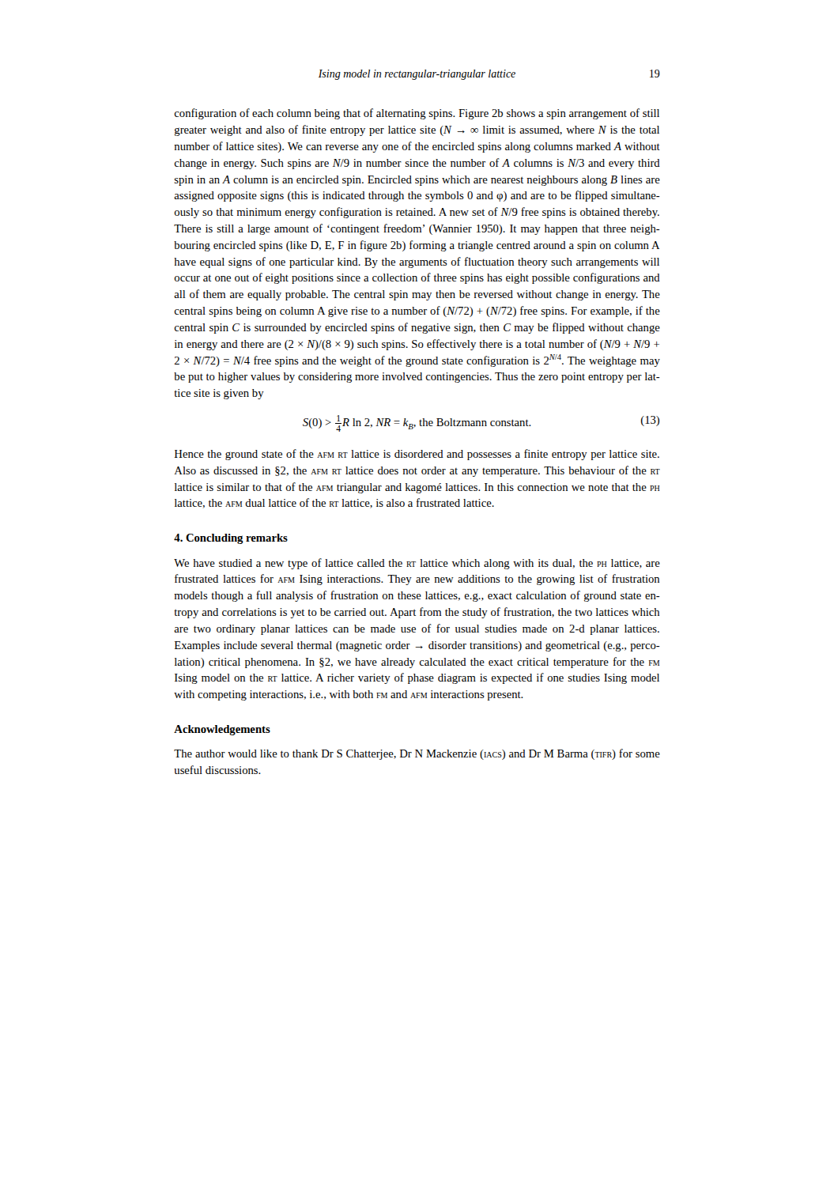Ising model in rectangular-triangular lattice 19
configuration of each column being that of alternating spins. Figure 2b shows a spin arrangement of still greater weight and also of finite entropy per lattice site (N → ∞ limit is assumed, where N is the total number of lattice sites). We can reverse any one of the encircled spins along columns marked A without change in energy. Such spins are N/9 in number since the number of A columns is N/3 and every third spin in an A column is an encircled spin. Encircled spins which are nearest neighbours along B lines are assigned opposite signs (this is indicated through the symbols 0 and φ) and are to be flipped simultaneously so that minimum energy configuration is retained. A new set of N/9 free spins is obtained thereby. There is still a large amount of ‘contingent freedom’ (Wannier 1950). It may happen that three neighbouring encircled spins (like D, E, F in figure 2b) forming a triangle centred around a spin on column A have equal signs of one particular kind. By the arguments of fluctuation theory such arrangements will occur at one out of eight positions since a collection of three spins has eight possible configurations and all of them are equally probable. The central spin may then be reversed without change in energy. The central spins being on column A give rise to a number of (N/72) + (N/72) free spins. For example, if the central spin C is surrounded by encircled spins of negative sign, then C may be flipped without change in energy and there are (2 × N)/(8 × 9) such spins. So effectively there is a total number of (N/9 + N/9 + 2 × N/72) = N/4 free spins and the weight of the ground state configuration is 2N/4. The weightage may be put to higher values by considering more involved contingencies. Thus the zero point entropy per lattice site is given by
S(0) > 14 R ln 2, NR = kB, the Boltzmann constant. (13)
Hence the ground state of the afm rt lattice is disordered and possesses a finite entropy per lattice site. Also as discussed in §2, the afm rt lattice does not order at any temperature. This behaviour of the rt lattice is similar to that of the afm triangular and kagomé lattices. In this connection we note that the ph lattice, the afm dual lattice of the rt lattice, is also a frustrated lattice.
4. Concluding remarks
We have studied a new type of lattice called the rt lattice which along with its dual, the ph lattice, are frustrated lattices for afm Ising interactions. They are new additions to the growing list of frustration models though a full analysis of frustration on these lattices, e.g., exact calculation of ground state entropy and correlations is yet to be carried out. Apart from the study of frustration, the two lattices which are two ordinary planar lattices can be made use of for usual studies made on 2-d planar lattices. Examples include several thermal (magnetic order → disorder transitions) and geometrical (e.g., percolation) critical phenomena. In §2, we have already calculated the exact critical temperature for the fm Ising model on the rt lattice. A richer variety of phase diagram is expected if one studies Ising model with competing interactions, i.e., with both fm and afm interactions present.
Acknowledgements
The author would like to thank Dr S Chatterjee, Dr N Mackenzie (iacs) and Dr M Barma (tifr) for some useful discussions.